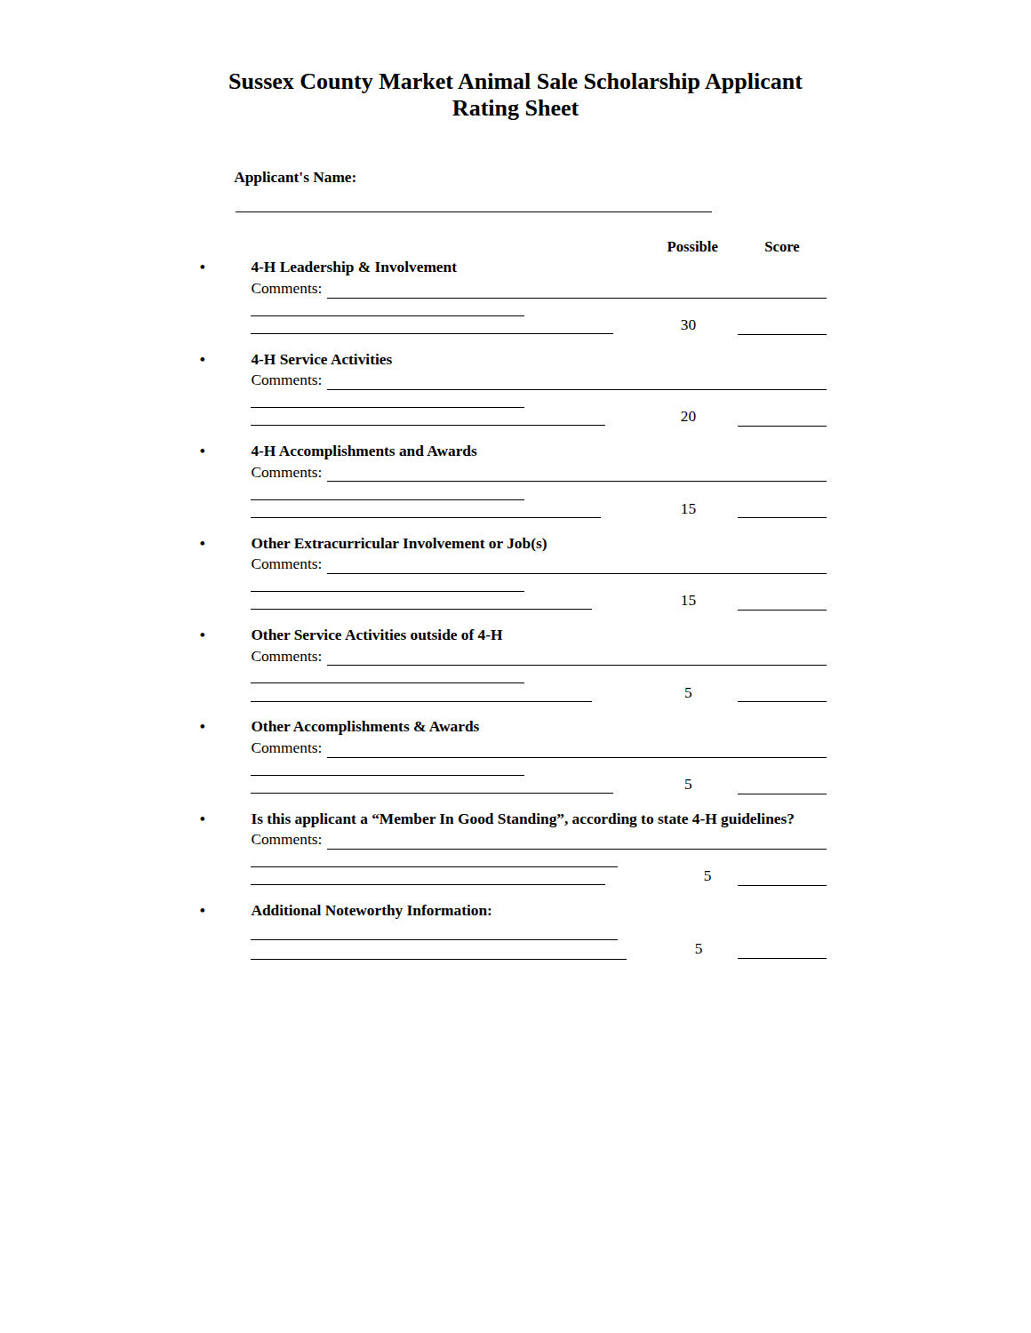Sussex County Market Animal Sale Scholarship Applicant Rating Sheet
Applicant's Name:
Possible
Score
•4-H Leadership & Involvement
Comments:
30
•4-H Service Activities
Comments:
20
•4-H Accomplishments and Awards
Comments:
15
•Other Extracurricular Involvement or Job(s)
Comments:
15
•Other Service Activities outside of 4-H
Comments:
5
•Other Accomplishments & Awards
Comments:
5
•Is this applicant a “Member In Good Standing”, according to state 4-H guidelines?
Comments:
5
•Additional Noteworthy Information:
5